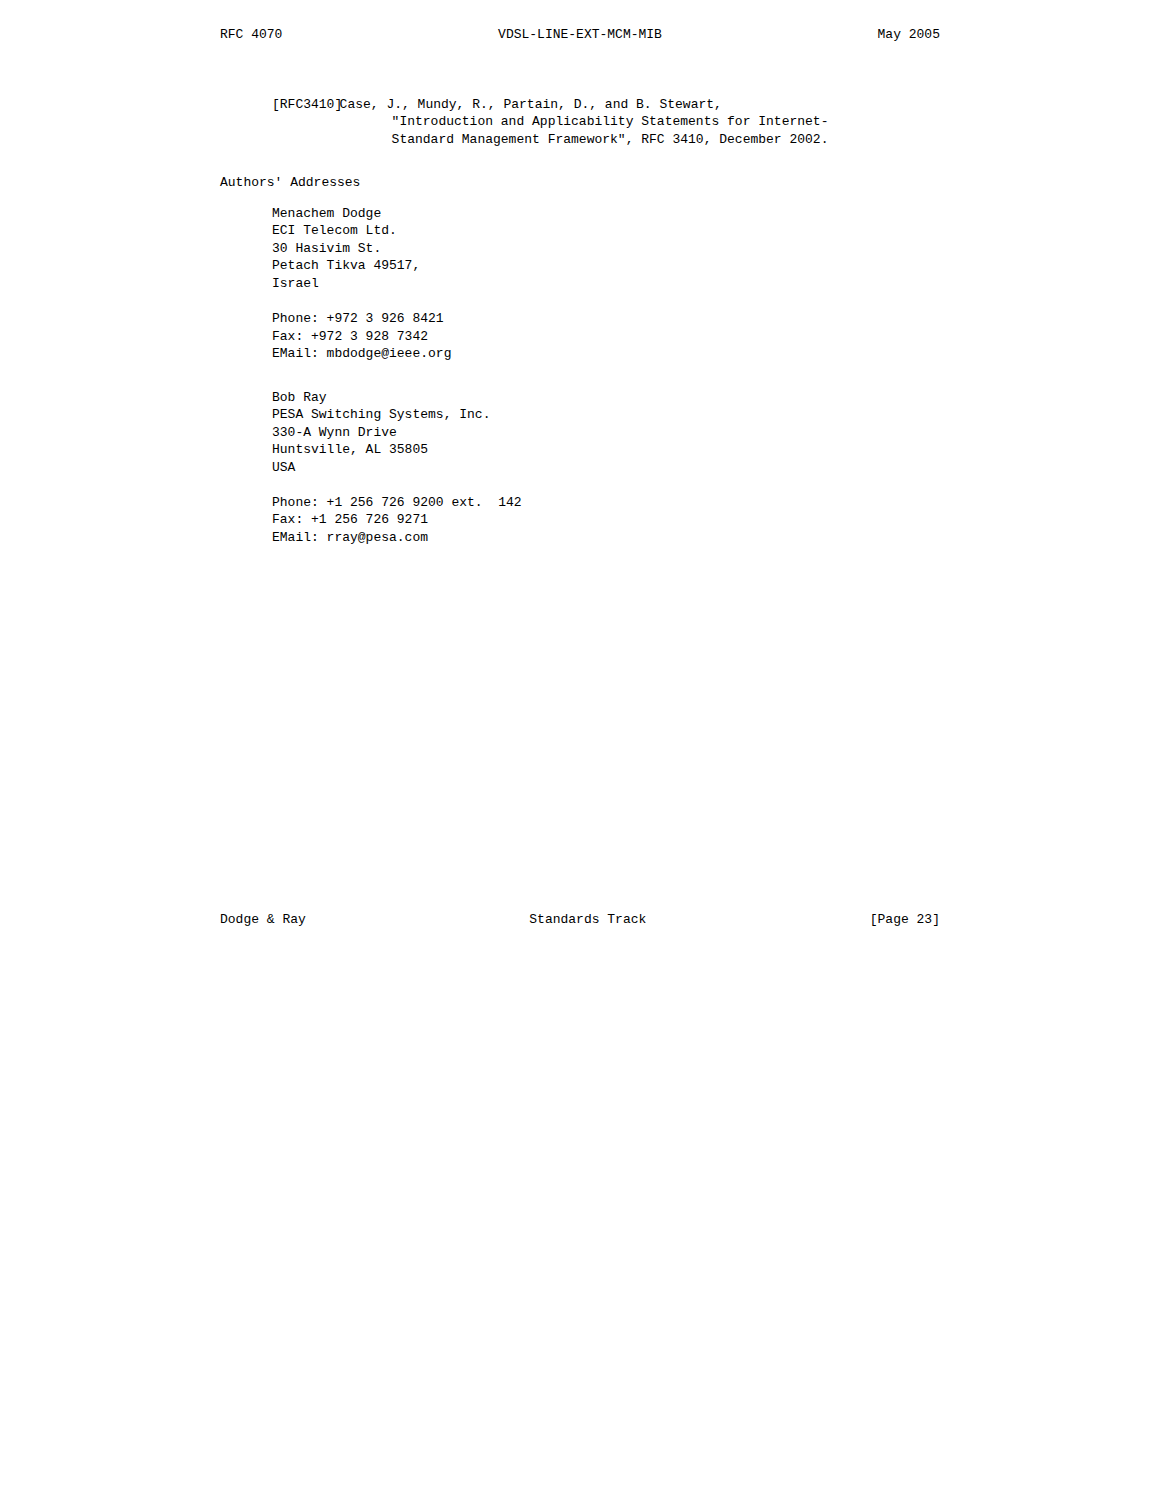RFC 4070 VDSL-LINE-EXT-MCM-MIB May 2005
[RFC3410] Case, J., Mundy, R., Partain, D., and B. Stewart,
"Introduction and Applicability Statements for Internet-
Standard Management Framework", RFC 3410, December 2002.
Authors' Addresses
Menachem Dodge
ECI Telecom Ltd.
30 Hasivim St.
Petach Tikva 49517,
Israel
Phone: +972 3 926 8421
Fax: +972 3 928 7342
EMail: mbdodge@ieee.org
Bob Ray
PESA Switching Systems, Inc.
330-A Wynn Drive
Huntsville, AL 35805
USA
Phone: +1 256 726 9200 ext. 142
Fax: +1 256 726 9271
EMail: rray@pesa.com
Dodge & Ray Standards Track [Page 23]